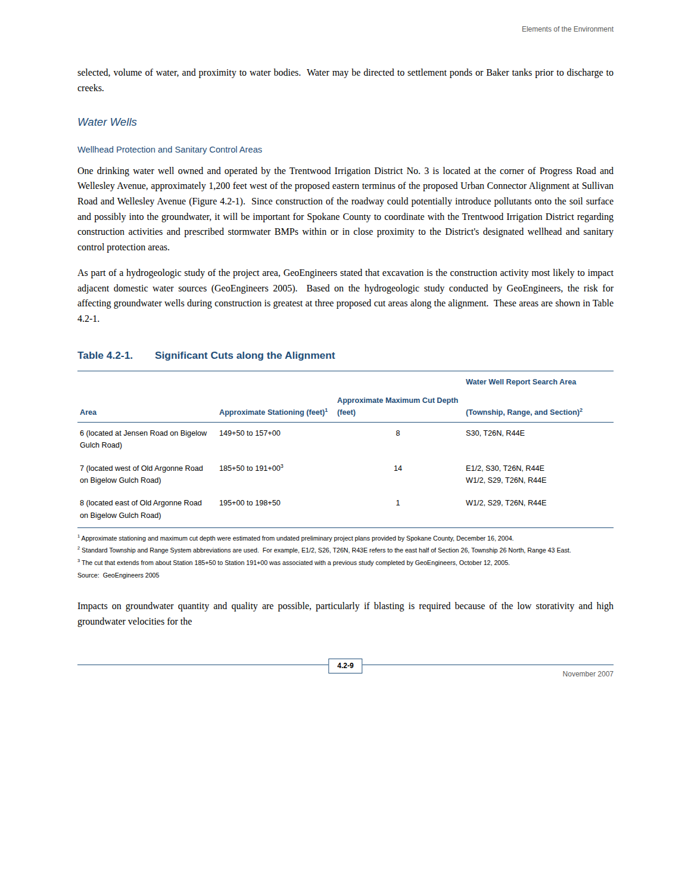Elements of the Environment
selected, volume of water, and proximity to water bodies. Water may be directed to settlement ponds or Baker tanks prior to discharge to creeks.
Water Wells
Wellhead Protection and Sanitary Control Areas
One drinking water well owned and operated by the Trentwood Irrigation District No. 3 is located at the corner of Progress Road and Wellesley Avenue, approximately 1,200 feet west of the proposed eastern terminus of the proposed Urban Connector Alignment at Sullivan Road and Wellesley Avenue (Figure 4.2-1). Since construction of the roadway could potentially introduce pollutants onto the soil surface and possibly into the groundwater, it will be important for Spokane County to coordinate with the Trentwood Irrigation District regarding construction activities and prescribed stormwater BMPs within or in close proximity to the District's designated wellhead and sanitary control protection areas.
As part of a hydrogeologic study of the project area, GeoEngineers stated that excavation is the construction activity most likely to impact adjacent domestic water sources (GeoEngineers 2005). Based on the hydrogeologic study conducted by GeoEngineers, the risk for affecting groundwater wells during construction is greatest at three proposed cut areas along the alignment. These areas are shown in Table 4.2-1.
Table 4.2-1. Significant Cuts along the Alignment
| | | | Water Well Report Search Area |
| --- | --- | --- | --- |
| Area | Approximate Stationing (feet) 1 | Approximate Maximum Cut Depth (feet) | (Township, Range, and Section) 2 |
| 6 (located at Jensen Road on Bigelow Gulch Road) | 149+50 to 157+00 | 8 | S30, T26N, R44E |
| 7 (located west of Old Argonne Road on Bigelow Gulch Road) | 185+50 to 191+00 3 | 14 | E1/2, S30, T26N, R44E W1/2, S29, T26N, R44E |
| 8 (located east of Old Argonne Road on Bigelow Gulch Road) | 195+00 to 198+50 | 1 | W1/2, S29, T26N, R44E |
1 Approximate stationing and maximum cut depth were estimated from undated preliminary project plans provided by Spokane County, December 16, 2004.
2 Standard Township and Range System abbreviations are used. For example, E1/2, S26, T26N, R43E refers to the east half of Section 26, Township 26 North, Range 43 East.
3 The cut that extends from about Station 185+50 to Station 191+00 was associated with a previous study completed by GeoEngineers, October 12, 2005.
Source: GeoEngineers 2005
Impacts on groundwater quantity and quality are possible, particularly if blasting is required because of the low storativity and high groundwater velocities for the
4.2-9
November 2007